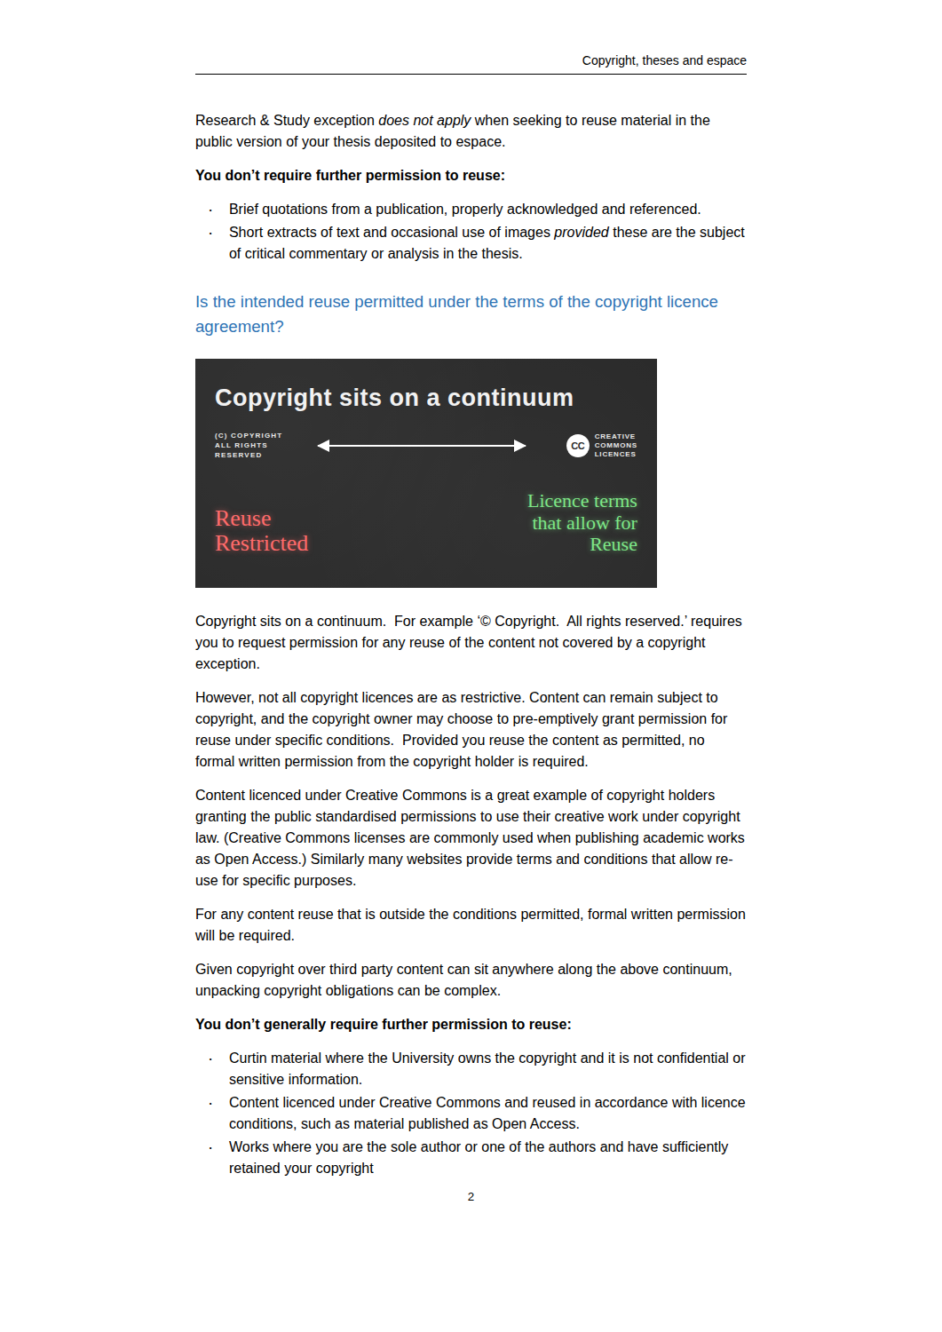Copyright, theses and espace
Research & Study exception does not apply when seeking to reuse material in the public version of your thesis deposited to espace.
You don’t require further permission to reuse:
Brief quotations from a publication, properly acknowledged and referenced.
Short extracts of text and occasional use of images provided these are the subject of critical commentary or analysis in the thesis.
Is the intended reuse permitted under the terms of the copyright licence agreement?
Copyright sits on a continuum
(C) COPYRIGHT
ALL RIGHTS
RESERVED
CC
CREATIVE
COMMONS
LICENCES
Reuse
Restricted
Licence terms
that allow for
Reuse
Copyright sits on a continuum. For example ‘© Copyright. All rights reserved.’ requires you to request permission for any reuse of the content not covered by a copyright exception.
However, not all copyright licences are as restrictive. Content can remain subject to copyright, and the copyright owner may choose to pre-emptively grant permission for reuse under specific conditions. Provided you reuse the content as permitted, no formal written permission from the copyright holder is required.
Content licenced under Creative Commons is a great example of copyright holders granting the public standardised permissions to use their creative work under copyright law. (Creative Commons licenses are commonly used when publishing academic works as Open Access.) Similarly many websites provide terms and conditions that allow re-use for specific purposes.
For any content reuse that is outside the conditions permitted, formal written permission will be required.
Given copyright over third party content can sit anywhere along the above continuum, unpacking copyright obligations can be complex.
You don’t generally require further permission to reuse:
Curtin material where the University owns the copyright and it is not confidential or sensitive information.
Content licenced under Creative Commons and reused in accordance with licence conditions, such as material published as Open Access.
Works where you are the sole author or one of the authors and have sufficiently retained your copyright
2